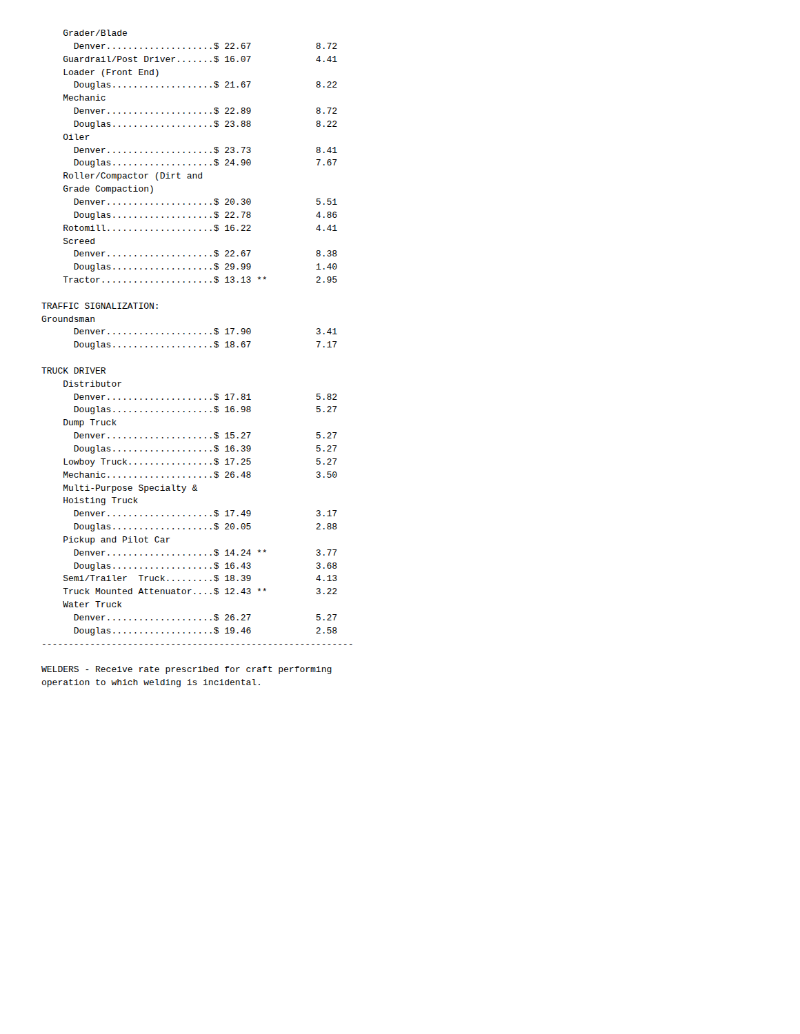Grader/Blade
      Denver....................$ 22.67            8.72
    Guardrail/Post Driver.......$ 16.07            4.41
    Loader (Front End)
      Douglas...................$ 21.67            8.22
    Mechanic
      Denver....................$ 22.89            8.72
      Douglas...................$ 23.88            8.22
    Oiler
      Denver....................$ 23.73            8.41
      Douglas...................$ 24.90            7.67
    Roller/Compactor (Dirt and
    Grade Compaction)
      Denver....................$ 20.30            5.51
      Douglas...................$ 22.78            4.86
    Rotomill....................$ 16.22            4.41
    Screed
      Denver....................$ 22.67            8.38
      Douglas...................$ 29.99            1.40
    Tractor.....................$ 13.13 **         2.95

TRAFFIC SIGNALIZATION:
Groundsman
      Denver....................$ 17.90            3.41
      Douglas...................$ 18.67            7.17

TRUCK DRIVER
    Distributor
      Denver....................$ 17.81            5.82
      Douglas...................$ 16.98            5.27
    Dump Truck
      Denver....................$ 15.27            5.27
      Douglas...................$ 16.39            5.27
    Lowboy Truck................$ 17.25            5.27
    Mechanic....................$ 26.48            3.50
    Multi-Purpose Specialty &
    Hoisting Truck
      Denver....................$ 17.49            3.17
      Douglas...................$ 20.05            2.88
    Pickup and Pilot Car
      Denver....................$ 14.24 **         3.77
      Douglas...................$ 16.43            3.68
    Semi/Trailer  Truck.........$ 18.39            4.13
    Truck Mounted Attenuator....$ 12.43 **         3.22
    Water Truck
      Denver....................$ 26.27            5.27
      Douglas...................$ 19.46            2.58
----------------------------------------------------------

WELDERS - Receive rate prescribed for craft performing
operation to which welding is incidental.